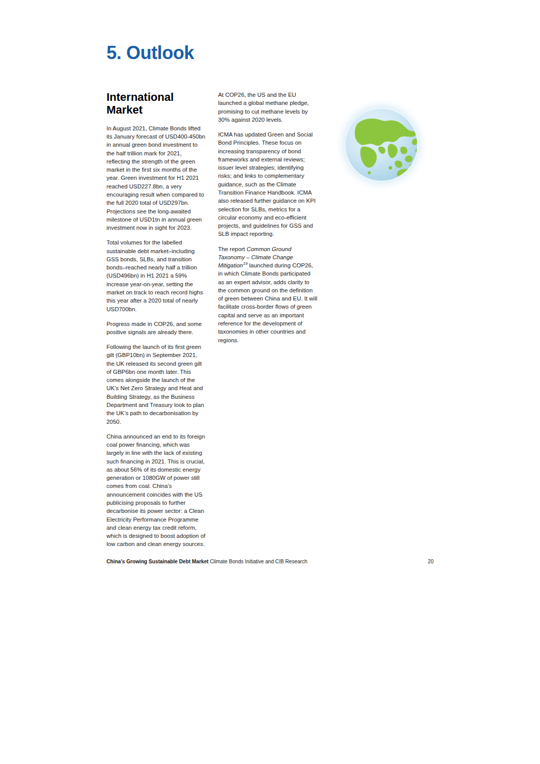5. Outlook
International Market
In August 2021, Climate Bonds lifted its January forecast of USD400-450bn in annual green bond investment to the half trillion mark for 2021, reflecting the strength of the green market in the first six months of the year. Green investment for H1 2021 reached USD227.8bn, a very encouraging result when compared to the full 2020 total of USD297bn. Projections see the long-awaited milestone of USD1tn in annual green investment now in sight for 2023.
Total volumes for the labelled sustainable debt market–including GSS bonds, SLBs, and transition bonds–reached nearly half a trillion (USD496bn) in H1 2021 a 59% increase year-on-year, setting the market on track to reach record highs this year after a 2020 total of nearly USD700bn.
Progress made in COP26, and some positive signals are already there.
Following the launch of its first green gilt (GBP10bn) in September 2021, the UK released its second green gilt of GBP6bn one month later. This comes alongside the launch of the UK’s Net Zero Strategy and Heat and Building Strategy, as the Business Department and Treasury look to plan the UK’s path to decarbonisation by 2050.
China announced an end to its foreign coal power financing, which was largely in line with the lack of existing such financing in 2021. This is crucial, as about 56% of its domestic energy generation or 1080GW of power still comes from coal. China’s announcement coincides with the US publicising proposals to further decarbonise its power sector: a Clean Electricity Performance Programme and clean energy tax credit reform, which is designed to boost adoption of low carbon and clean energy sources.
At COP26, the US and the EU launched a global methane pledge, promising to cut methane levels by 30% against 2020 levels.
ICMA has updated Green and Social Bond Principles. These focus on increasing transparency of bond frameworks and external reviews; issuer level strategies; identifying risks; and links to complementary guidance, such as the Climate Transition Finance Handbook. ICMA also released further guidance on KPI selection for SLBs, metrics for a circular economy and eco-efficient projects, and guidelines for GSS and SLB impact reporting.
The report Common Ground Taxonomy – Climate Change Mitigation19 launched during COP26, in which Climate Bonds participated as an expert advisor, adds clarity to the common ground on the definition of green between China and EU. It will facilitate cross-border flows of green capital and serve as an important reference for the development of taxonomies in other countries and regions.
China’s Growing Sustainable Debt Market Climate Bonds Initiative and CIB Research
20